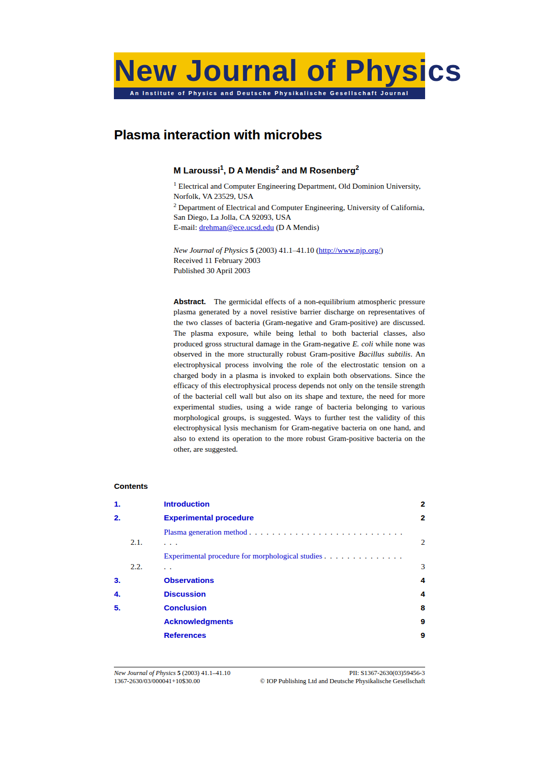New Journal of Physics
An Institute of Physics and Deutsche Physikalische Gesellschaft Journal
Plasma interaction with microbes
M Laroussi1, D A Mendis2 and M Rosenberg2
1 Electrical and Computer Engineering Department, Old Dominion University,
Norfolk, VA 23529, USA
2 Department of Electrical and Computer Engineering, University of California,
San Diego, La Jolla, CA 92093, USA
E-mail: drehman@ece.ucsd.edu (D A Mendis)
New Journal of Physics 5 (2003) 41.1–41.10 (http://www.njp.org/)
Received 11 February 2003
Published 30 April 2003
Abstract. The germicidal effects of a non-equilibrium atmospheric pressure plasma generated by a novel resistive barrier discharge on representatives of the two classes of bacteria (Gram-negative and Gram-positive) are discussed. The plasma exposure, while being lethal to both bacterial classes, also produced gross structural damage in the Gram-negative E. coli while none was observed in the more structurally robust Gram-positive Bacillus subtilis. An electrophysical process involving the role of the electrostatic tension on a charged body in a plasma is invoked to explain both observations. Since the efficacy of this electrophysical process depends not only on the tensile strength of the bacterial cell wall but also on its shape and texture, the need for more experimental studies, using a wide range of bacteria belonging to various morphological groups, is suggested. Ways to further test the validity of this electrophysical lysis mechanism for Gram-negative bacteria on one hand, and also to extend its operation to the more robust Gram-positive bacteria on the other, are suggested.
Contents
| 1. | Introduction | 2 |
| 2. | Experimental procedure | 2 |
| 2.1. | Plasma generation method . . . . . . . . . . . . . . . . . . . . . . . . . . . . . . | 2 |
| 2.2. | Experimental procedure for morphological studies . . . . . . . . . . . . . . . . | 3 |
| 3. | Observations | 4 |
| 4. | Discussion | 4 |
| 5. | Conclusion | 8 |
| | Acknowledgments | 9 |
| | References | 9 |
New Journal of Physics 5 (2003) 41.1–41.10
1367-2630/03/000041+10$30.00
PII: S1367-2630(03)59456-3
© IOP Publishing Ltd and Deutsche Physikalische Gesellschaft